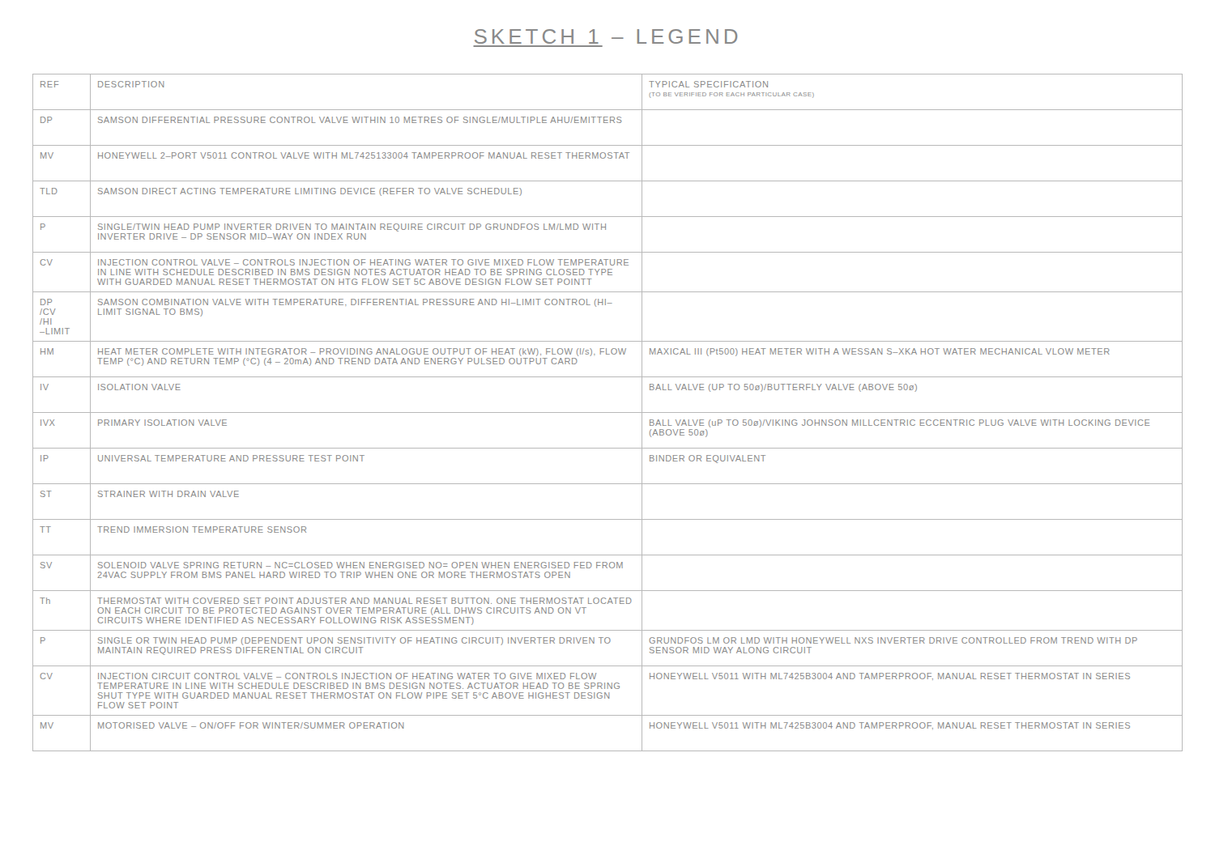SKETCH 1 – LEGEND
| REF | DESCRIPTION | TYPICAL SPECIFICATION (TO BE VERIFIED FOR EACH PARTICULAR CASE) |
| --- | --- | --- |
| DP | SAMSON DIFFERENTIAL PRESSURE CONTROL VALVE WITHIN 10 METRES OF SINGLE/MULTIPLE AHU/EMITTERS | |
| MV | HONEYWELL 2–PORT V5011 CONTROL VALVE WITH ML7425133004 TAMPERPROOF MANUAL RESET THERMOSTAT | |
| TLD | SAMSON DIRECT ACTING TEMPERATURE LIMITING DEVICE (REFER TO VALVE SCHEDULE) | |
| P | SINGLE/TWIN HEAD PUMP INVERTER DRIVEN TO MAINTAIN REQUIRE CIRCUIT DP GRUNDFOS LM/LMD WITH INVERTER DRIVE – DP SENSOR MID–WAY ON INDEX RUN | |
| CV | INJECTION CONTROL VALVE – CONTROLS INJECTION OF HEATING WATER TO GIVE MIXED FLOW TEMPERATURE IN LINE WITH SCHEDULE DESCRIBED IN BMS DESIGN NOTES ACTUATOR HEAD TO BE SPRING CLOSED TYPE WITH GUARDED MANUAL RESET THERMOSTAT ON HTG FLOW SET 5C ABOVE DESIGN FLOW SET POINTT | |
| DP /CV /HI –LIMIT | SAMSON COMBINATION VALVE WITH TEMPERATURE, DIFFERENTIAL PRESSURE AND HI–LIMIT CONTROL (HI–LIMIT SIGNAL TO BMS) | |
| HM | HEAT METER COMPLETE WITH INTEGRATOR – PROVIDING ANALOGUE OUTPUT OF HEAT (kW), FLOW (l/s), FLOW TEMP (°C) AND RETURN TEMP (°C) (4 – 20mA) AND TREND DATA AND ENERGY PULSED OUTPUT CARD | MAXICAL III (Pt500) HEAT METER WITH A WESSAN S–XKA HOT WATER MECHANICAL VLOW METER |
| IV | ISOLATION VALVE | BALL VALVE (UP TO 50ø)/BUTTERFLY VALVE (ABOVE 50ø) |
| IVX | PRIMARY ISOLATION VALVE | BALL VALVE (uP TO 50ø)/VIKING JOHNSON MILLCENTRIC ECCENTRIC PLUG VALVE WITH LOCKING DEVICE (ABOVE 50ø) |
| IP | UNIVERSAL TEMPERATURE AND PRESSURE TEST POINT | BINDER OR EQUIVALENT |
| ST | STRAINER WITH DRAIN VALVE | |
| TT | TREND IMMERSION TEMPERATURE SENSOR | |
| SV | SOLENOID VALVE SPRING RETURN – NC=CLOSED WHEN ENERGISED NO= OPEN WHEN ENERGISED FED FROM 24VAC SUPPLY FROM BMS PANEL HARD WIRED TO TRIP WHEN ONE OR MORE THERMOSTATS OPEN | |
| Th | THERMOSTAT WITH COVERED SET POINT ADJUSTER AND MANUAL RESET BUTTON. ONE THERMOSTAT LOCATED ON EACH CIRCUIT TO BE PROTECTED AGAINST OVER TEMPERATURE (ALL DHWS CIRCUITS AND ON VT CIRCUITS WHERE IDENTIFIED AS NECESSARY FOLLOWING RISK ASSESSMENT) | |
| P | SINGLE OR TWIN HEAD PUMP (DEPENDENT UPON SENSITIVITY OF HEATING CIRCUIT) INVERTER DRIVEN TO MAINTAIN REQUIRED PRESS DIFFERENTIAL ON CIRCUIT | GRUNDFOS LM OR LMD WITH HONEYWELL NXS INVERTER DRIVE CONTROLLED FROM TREND WITH DP SENSOR MID WAY ALONG CIRCUIT |
| CV | INJECTION CIRCUIT CONTROL VALVE – CONTROLS INJECTION OF HEATING WATER TO GIVE MIXED FLOW TEMPERATURE IN LINE WITH SCHEDULE DESCRIBED IN BMS DESIGN NOTES. ACTUATOR HEAD TO BE SPRING SHUT TYPE WITH GUARDED MANUAL RESET THERMOSTAT ON FLOW PIPE SET 5°C ABOVE HIGHEST DESIGN FLOW SET POINT | HONEYWELL V5011 WITH ML7425B3004 AND TAMPERPROOF, MANUAL RESET THERMOSTAT IN SERIES |
| MV | MOTORISED VALVE – ON/OFF FOR WINTER/SUMMER OPERATION | HONEYWELL V5011 WITH ML7425B3004 AND TAMPERPROOF, MANUAL RESET THERMOSTAT IN SERIES |